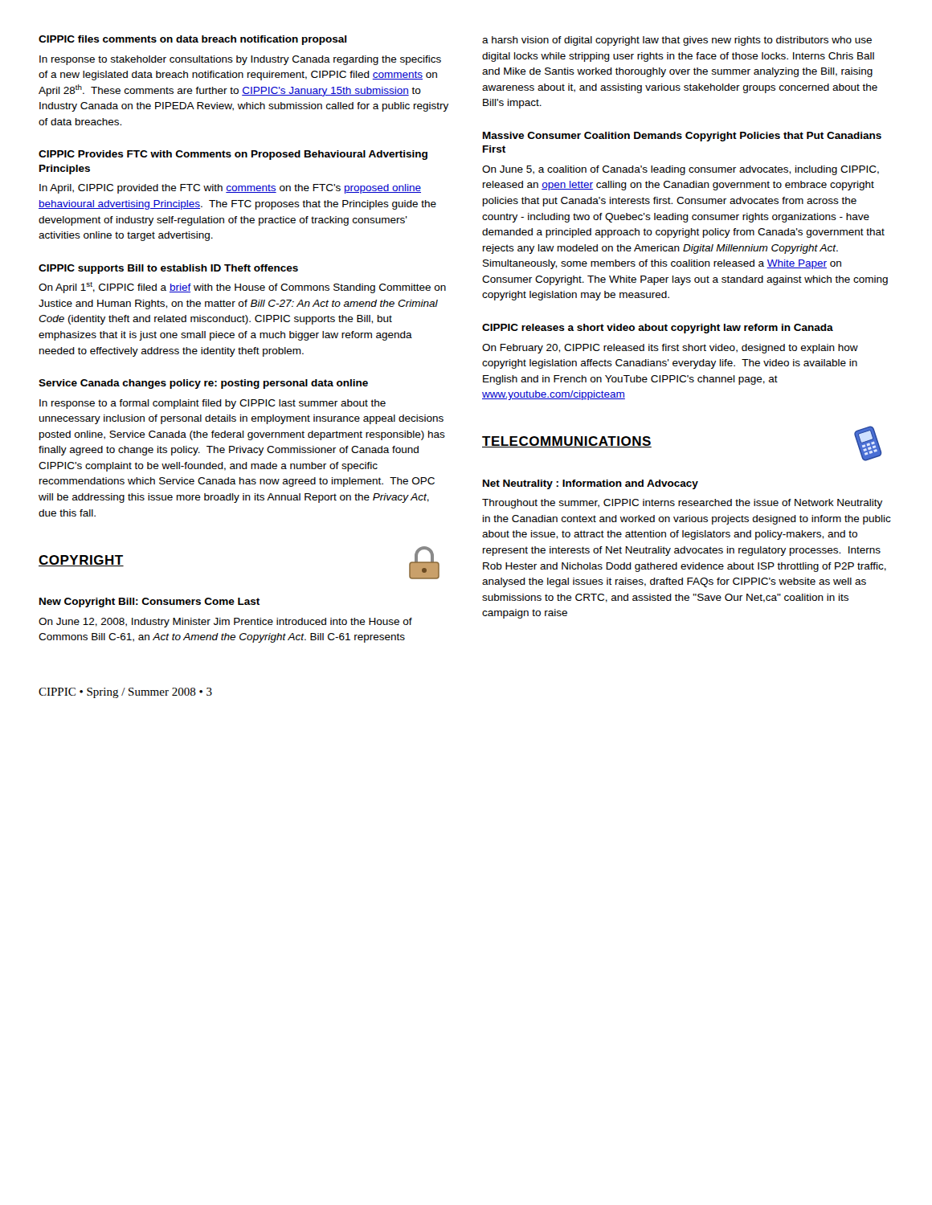CIPPIC files comments on data breach notification proposal
In response to stakeholder consultations by Industry Canada regarding the specifics of a new legislated data breach notification requirement, CIPPIC filed comments on April 28th. These comments are further to CIPPIC's January 15th submission to Industry Canada on the PIPEDA Review, which submission called for a public registry of data breaches.
CIPPIC Provides FTC with Comments on Proposed Behavioural Advertising Principles
In April, CIPPIC provided the FTC with comments on the FTC's proposed online behavioural advertising Principles. The FTC proposes that the Principles guide the development of industry self-regulation of the practice of tracking consumers' activities online to target advertising.
CIPPIC supports Bill to establish ID Theft offences
On April 1st, CIPPIC filed a brief with the House of Commons Standing Committee on Justice and Human Rights, on the matter of Bill C-27: An Act to amend the Criminal Code (identity theft and related misconduct). CIPPIC supports the Bill, but emphasizes that it is just one small piece of a much bigger law reform agenda needed to effectively address the identity theft problem.
Service Canada changes policy re: posting personal data online
In response to a formal complaint filed by CIPPIC last summer about the unnecessary inclusion of personal details in employment insurance appeal decisions posted online, Service Canada (the federal government department responsible) has finally agreed to change its policy. The Privacy Commissioner of Canada found CIPPIC's complaint to be well-founded, and made a number of specific recommendations which Service Canada has now agreed to implement. The OPC will be addressing this issue more broadly in its Annual Report on the Privacy Act, due this fall.
COPYRIGHT
New Copyright Bill: Consumers Come Last
On June 12, 2008, Industry Minister Jim Prentice introduced into the House of Commons Bill C-61, an Act to Amend the Copyright Act. Bill C-61 represents
a harsh vision of digital copyright law that gives new rights to distributors who use digital locks while stripping user rights in the face of those locks. Interns Chris Ball and Mike de Santis worked thoroughly over the summer analyzing the Bill, raising awareness about it, and assisting various stakeholder groups concerned about the Bill's impact.
Massive Consumer Coalition Demands Copyright Policies that Put Canadians First
On June 5, a coalition of Canada's leading consumer advocates, including CIPPIC, released an open letter calling on the Canadian government to embrace copyright policies that put Canada's interests first. Consumer advocates from across the country - including two of Quebec's leading consumer rights organizations - have demanded a principled approach to copyright policy from Canada's government that rejects any law modeled on the American Digital Millennium Copyright Act. Simultaneously, some members of this coalition released a White Paper on Consumer Copyright. The White Paper lays out a standard against which the coming copyright legislation may be measured.
CIPPIC releases a short video about copyright law reform in Canada
On February 20, CIPPIC released its first short video, designed to explain how copyright legislation affects Canadians' everyday life. The video is available in English and in French on YouTube CIPPIC's channel page, at www.youtube.com/cippicteam
TELECOMMUNICATIONS
Net Neutrality : Information and Advocacy
Throughout the summer, CIPPIC interns researched the issue of Network Neutrality in the Canadian context and worked on various projects designed to inform the public about the issue, to attract the attention of legislators and policy-makers, and to represent the interests of Net Neutrality advocates in regulatory processes. Interns Rob Hester and Nicholas Dodd gathered evidence about ISP throttling of P2P traffic, analysed the legal issues it raises, drafted FAQs for CIPPIC's website as well as submissions to the CRTC, and assisted the "Save Our Net,ca" coalition in its campaign to raise
CIPPIC • Spring / Summer 2008 • 3